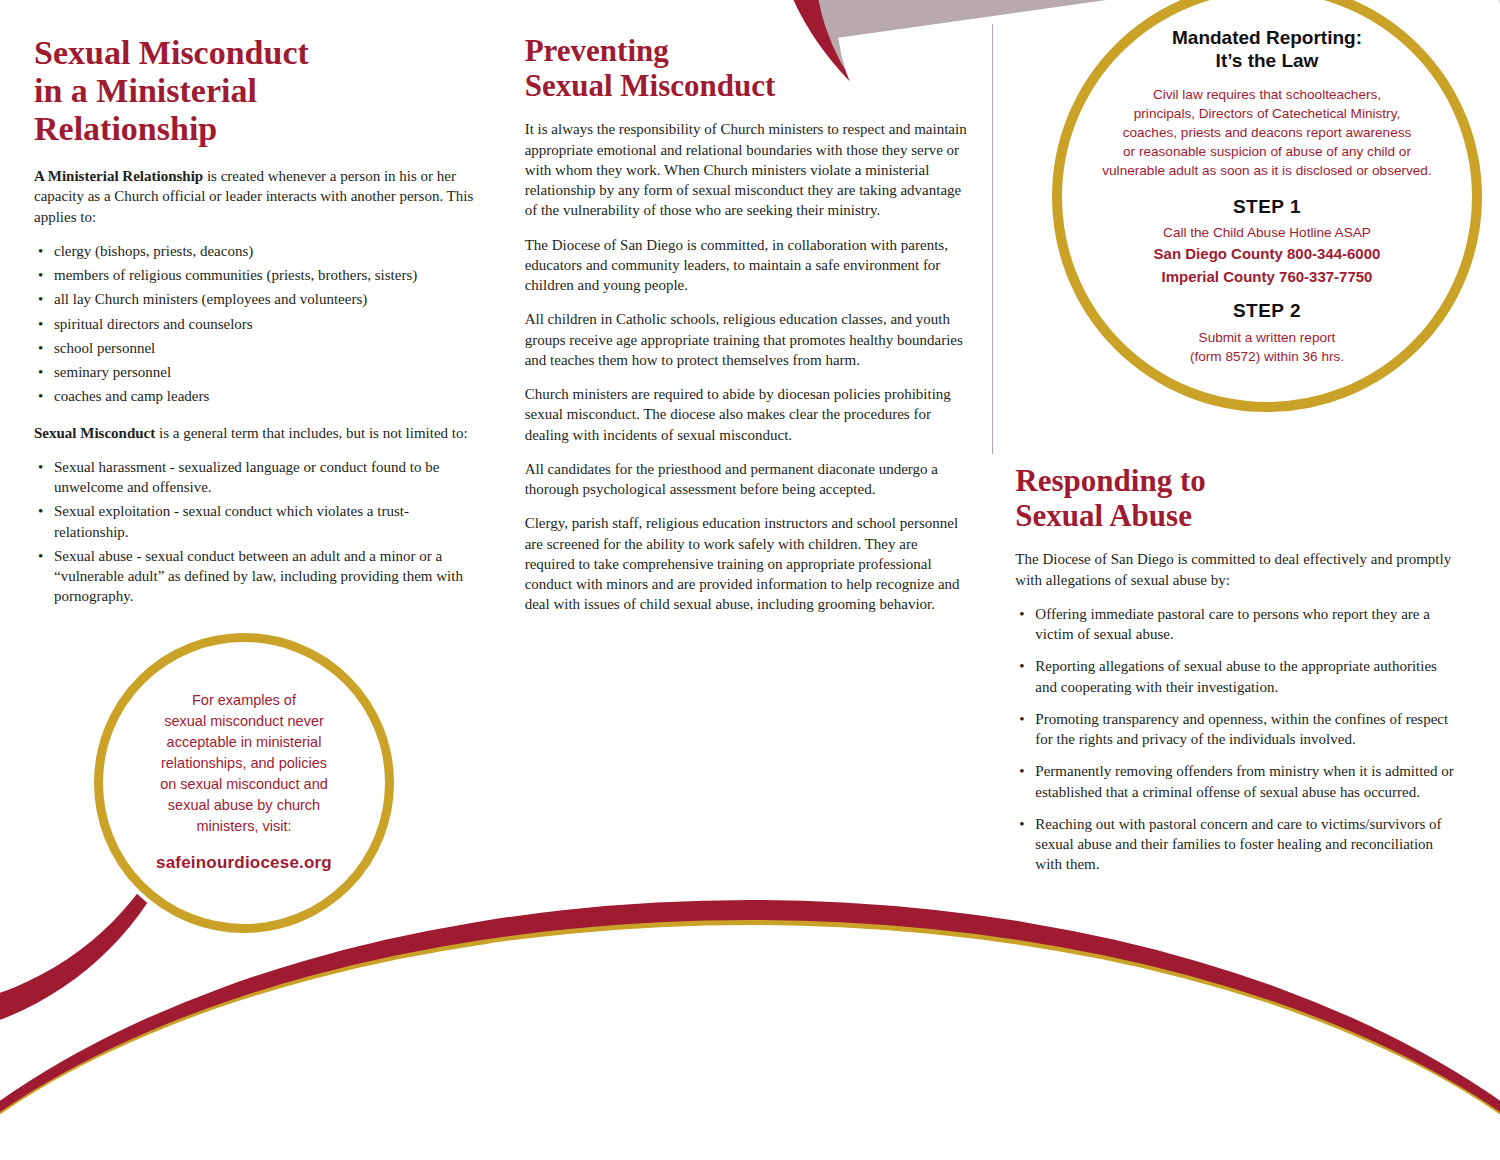Mandated Reporting:
It’s the Law
Civil law requires that schoolteachers,
principals, Directors of Catechetical Ministry,
coaches, priests and deacons report awareness
or reasonable suspicion of abuse of any child or
vulnerable adult as soon as it is disclosed or observed.
STEP 1
Call the Child Abuse Hotline ASAP
San Diego County 800-344-6000
Imperial County 760-337-7750
STEP 2
Submit a written report
(form 8572) within 36 hrs.
Sexual Misconduct
in a Ministerial
Relationship
A Ministerial Relationship is created whenever a person in his or her capacity as a Church official or leader interacts with another person. This applies to:
clergy (bishops, priests, deacons)
members of religious communities (priests, brothers, sisters)
all lay Church ministers (employees and volunteers)
spiritual directors and counselors
school personnel
seminary personnel
coaches and camp leaders
Sexual Misconduct is a general term that includes, but is not limited to:
Sexual harassment - sexualized language or conduct found to be unwelcome and offensive.
Sexual exploitation - sexual conduct which violates a trust-relationship.
Sexual abuse - sexual conduct between an adult and a minor or a “vulnerable adult” as defined by law, including providing them with pornography.
For examples of
sexual misconduct never
acceptable in ministerial
relationships, and policies
on sexual misconduct and
sexual abuse by church
ministers, visit: safeinourdiocese.org
Preventing
Sexual Misconduct
It is always the responsibility of Church ministers to respect and maintain appropriate emotional and relational boundaries with those they serve or with whom they work. When Church ministers violate a ministerial relationship by any form of sexual misconduct they are taking advantage of the vulnerability of those who are seeking their ministry.
The Diocese of San Diego is committed, in collaboration with parents, educators and community leaders, to maintain a safe environment for children and young people.
All children in Catholic schools, religious education classes, and youth groups receive age appropriate training that promotes healthy boundaries and teaches them how to protect themselves from harm.
Church ministers are required to abide by diocesan policies prohibiting sexual misconduct. The diocese also makes clear the procedures for dealing with incidents of sexual misconduct.
All candidates for the priesthood and permanent diaconate undergo a thorough psychological assessment before being accepted.
Clergy, parish staff, religious education instructors and school personnel are screened for the ability to work safely with children. They are required to take comprehensive training on appropriate professional conduct with minors and are provided information to help recognize and deal with issues of child sexual abuse, including grooming behavior.
Responding to
Sexual Abuse
The Diocese of San Diego is committed to deal effectively and promptly with allegations of sexual abuse by:
Offering immediate pastoral care to persons who report they are a victim of sexual abuse.
Reporting allegations of sexual abuse to the appropriate authorities and cooperating with their investigation.
Promoting transparency and openness, within the confines of respect for the rights and privacy of the individuals involved.
Permanently removing offenders from ministry when it is admitted or established that a criminal offense of sexual abuse has occurred.
Reaching out with pastoral concern and care to victims/survivors of sexual abuse and their families to foster healing and reconciliation with them.